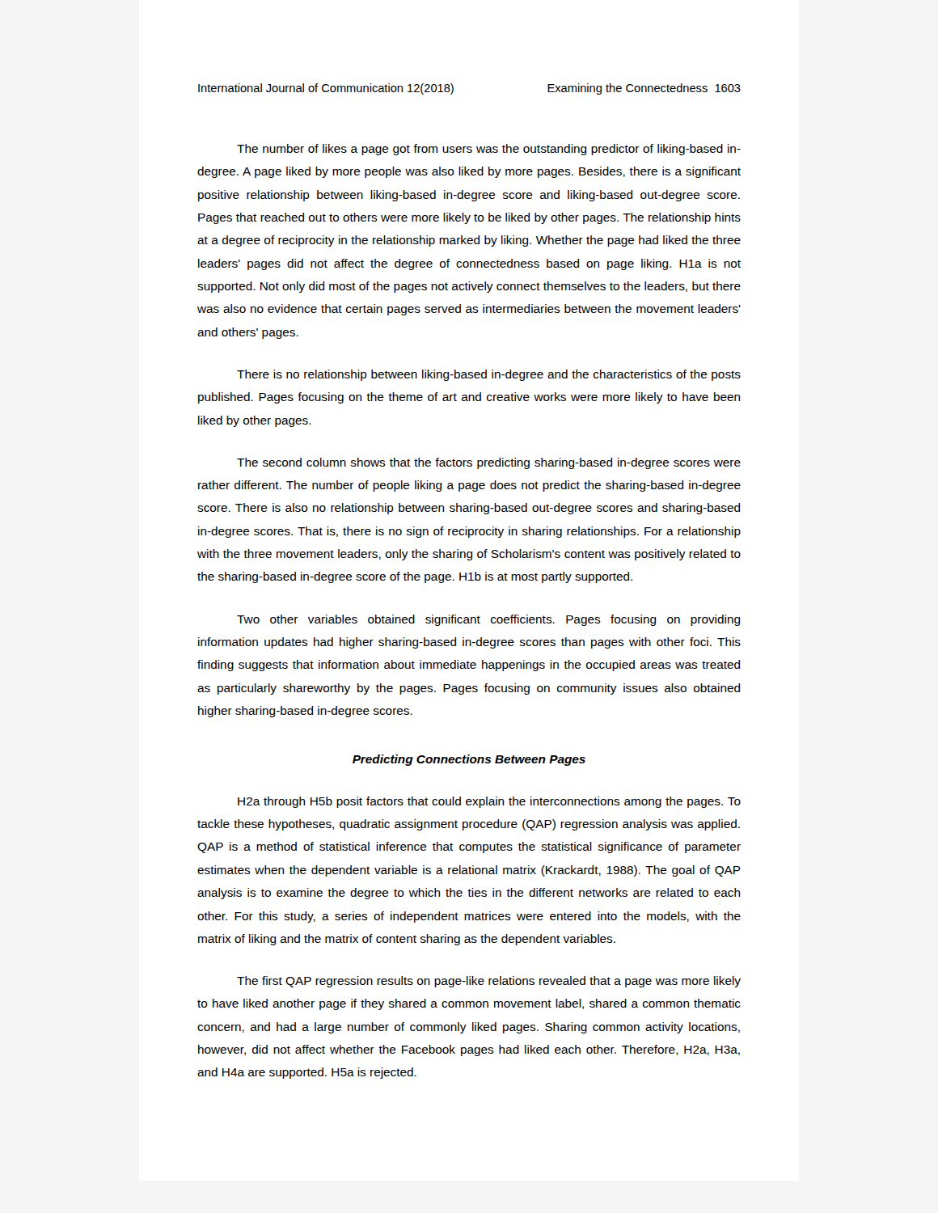International Journal of Communication 12(2018) Examining the Connectedness 1603
The number of likes a page got from users was the outstanding predictor of liking-based in-degree. A page liked by more people was also liked by more pages. Besides, there is a significant positive relationship between liking-based in-degree score and liking-based out-degree score. Pages that reached out to others were more likely to be liked by other pages. The relationship hints at a degree of reciprocity in the relationship marked by liking. Whether the page had liked the three leaders' pages did not affect the degree of connectedness based on page liking. H1a is not supported. Not only did most of the pages not actively connect themselves to the leaders, but there was also no evidence that certain pages served as intermediaries between the movement leaders' and others' pages.
There is no relationship between liking-based in-degree and the characteristics of the posts published. Pages focusing on the theme of art and creative works were more likely to have been liked by other pages.
The second column shows that the factors predicting sharing-based in-degree scores were rather different. The number of people liking a page does not predict the sharing-based in-degree score. There is also no relationship between sharing-based out-degree scores and sharing-based in-degree scores. That is, there is no sign of reciprocity in sharing relationships. For a relationship with the three movement leaders, only the sharing of Scholarism's content was positively related to the sharing-based in-degree score of the page. H1b is at most partly supported.
Two other variables obtained significant coefficients. Pages focusing on providing information updates had higher sharing-based in-degree scores than pages with other foci. This finding suggests that information about immediate happenings in the occupied areas was treated as particularly shareworthy by the pages. Pages focusing on community issues also obtained higher sharing-based in-degree scores.
Predicting Connections Between Pages
H2a through H5b posit factors that could explain the interconnections among the pages. To tackle these hypotheses, quadratic assignment procedure (QAP) regression analysis was applied. QAP is a method of statistical inference that computes the statistical significance of parameter estimates when the dependent variable is a relational matrix (Krackardt, 1988). The goal of QAP analysis is to examine the degree to which the ties in the different networks are related to each other. For this study, a series of independent matrices were entered into the models, with the matrix of liking and the matrix of content sharing as the dependent variables.
The first QAP regression results on page-like relations revealed that a page was more likely to have liked another page if they shared a common movement label, shared a common thematic concern, and had a large number of commonly liked pages. Sharing common activity locations, however, did not affect whether the Facebook pages had liked each other. Therefore, H2a, H3a, and H4a are supported. H5a is rejected.